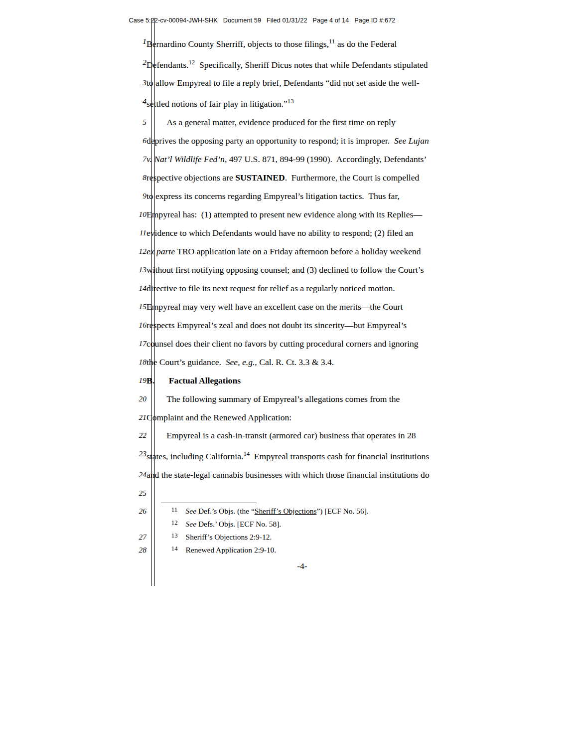Case 5:22-cv-00094-JWH-SHK Document 59 Filed 01/31/22 Page 4 of 14 Page ID #:672
| 1 | Bernardino County Sherriff, objects to those filings, 11 as do the Federal |
| 2 | Defendants. 12 Specifically, Sheriff Dicus notes that while Defendants stipulated |
| 3 | to allow Empyreal to file a reply brief, Defendants “did not set aside the well- |
| 4 | settled notions of fair play in litigation.” 13 |
| 5 | As a general matter, evidence produced for the first time on reply |
| 6 | deprives the opposing party an opportunity to respond; it is improper. See Lujan |
| 7 | v. Nat’l Wildlife Fed’n , 497 U.S. 871, 894-99 (1990). Accordingly, Defendants’ |
| 8 | respective objections are SUSTAINED . Furthermore, the Court is compelled |
| 9 | to express its concerns regarding Empyreal’s litigation tactics. Thus far, |
| 10 | Empyreal has: (1) attempted to present new evidence along with its Replies— |
| 11 | evidence to which Defendants would have no ability to respond; (2) filed an |
| 12 | ex parte TRO application late on a Friday afternoon before a holiday weekend |
| 13 | without first notifying opposing counsel; and (3) declined to follow the Court’s |
| 14 | directive to file its next request for relief as a regularly noticed motion. |
| 15 | Empyreal may very well have an excellent case on the merits—the Court |
| 16 | respects Empyreal’s zeal and does not doubt its sincerity—but Empyreal’s |
| 17 | counsel does their client no favors by cutting procedural corners and ignoring |
| 18 | the Court’s guidance. See, e.g. , Cal. R. Ct. 3.3 & 3.4. |
| 19 | B. Factual Allegations |
| 20 | The following summary of Empyreal’s allegations comes from the |
| 21 | Complaint and the Renewed Application: |
| 22 | Empyreal is a cash-in-transit (armored car) business that operates in 28 |
| 23 | states, including California. 14 Empyreal transports cash for financial institutions |
| 24 | and the state-legal cannabis businesses with which those financial institutions do |
| 25 | |
26
11 See Def.’s Objs. (the “Sheriff’s Objections”) [ECF No. 56].
12 See Defs.’ Objs. [ECF No. 58].
27
13 Sheriff’s Objections 2:9-12.
28
14 Renewed Application 2:9-10.
-4-